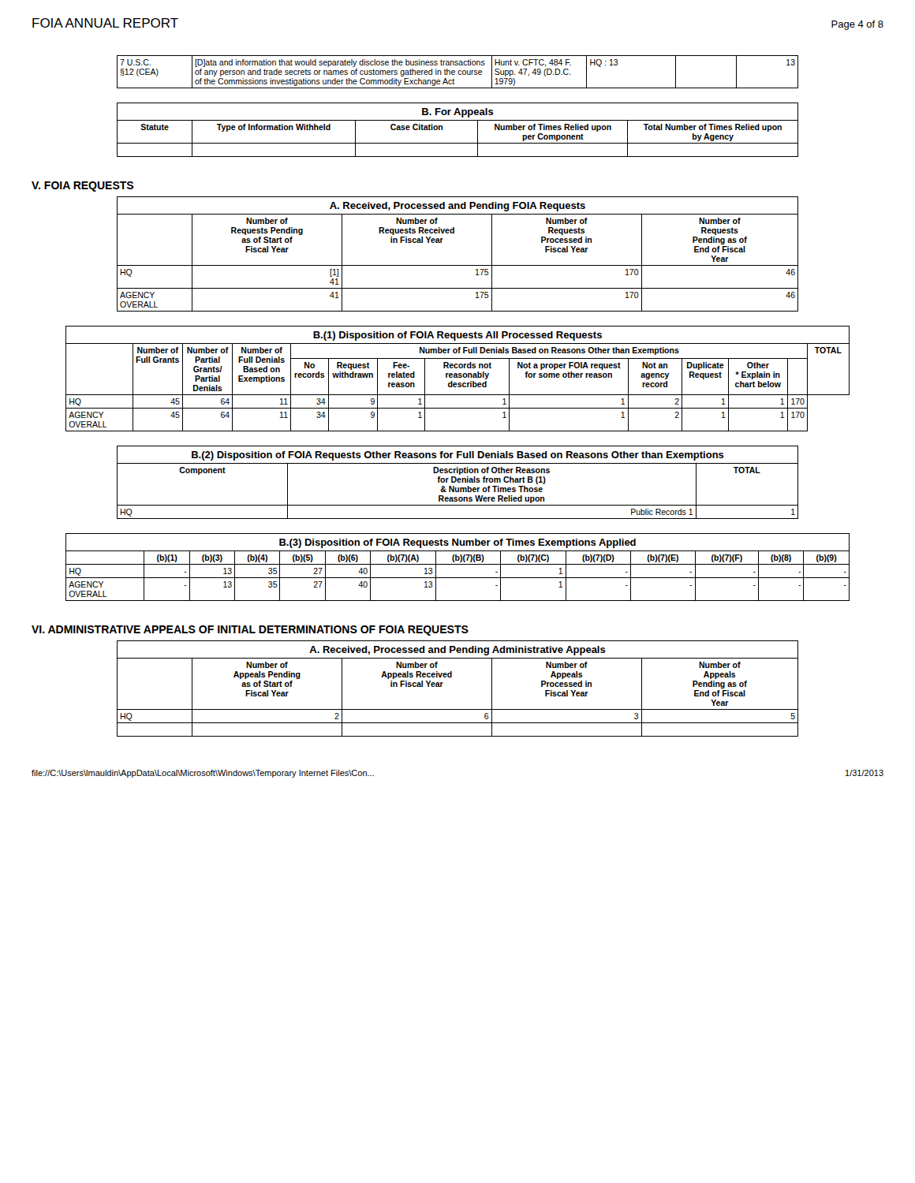FOIA ANNUAL REPORT
Page 4 of 8
| 7 U.S.C. §12 (CEA) | [D]ata and information that would separately disclose the business transactions of any person and trade secrets or names of customers gathered in the course of the Commissions investigations under the Commodity Exchange Act | Hunt v. CFTC, 484 F. Supp. 47, 49 (D.D.C. 1979) | HQ : 13 | | 13 |
| B. For Appeals |
| Statute | Type of Information Withheld | Case Citation | Number of Times Relied upon per Component | Total Number of Times Relied upon by Agency |
V. FOIA REQUESTS
| A. Received, Processed and Pending FOIA Requests |
| | Number of Requests Pending as of Start of Fiscal Year | Number of Requests Received in Fiscal Year | Number of Requests Processed in Fiscal Year | Number of Requests Pending as of End of Fiscal Year |
| HQ | [1] 41 | 175 | 170 | 46 |
| AGENCY OVERALL | 41 | 175 | 170 | 46 |
| B.(1) Disposition of FOIA Requests All Processed Requests |
| | Number of Full Grants | Number of Partial Grants/ Partial Denials | Number of Full Denials Based on Exemptions | Number of Full Denials Based on Reasons Other than Exemptions | TOTAL |
| No records | Request withdrawn | Fee-related reason | Records not reasonably described | Not a proper FOIA request for some other reason | Not an agency record | Duplicate Request | Other * Explain in chart below | |
| HQ | 45 | 64 | 11 | 34 | 9 | 1 | 1 | 1 | 2 | 1 | 1 | 170 | |
| AGENCY OVERALL | 45 | 64 | 11 | 34 | 9 | 1 | 1 | 1 | 2 | 1 | 1 | 170 | |
| B.(2) Disposition of FOIA Requests Other Reasons for Full Denials Based on Reasons Other than Exemptions |
| Component | Description of Other Reasons for Denials from Chart B (1) & Number of Times Those Reasons Were Relied upon | TOTAL |
| HQ | Public Records 1 | 1 |
| B.(3) Disposition of FOIA Requests Number of Times Exemptions Applied |
| | (b)(1) | (b)(3) | (b)(4) | (b)(5) | (b)(6) | (b)(7)(A) | (b)(7)(B) | (b)(7)(C) | (b)(7)(D) | (b)(7)(E) | (b)(7)(F) | (b)(8) | (b)(9) |
| HQ | - | 13 | 35 | 27 | 40 | 13 | - | 1 | - | - | - | - | - |
| AGENCY OVERALL | - | 13 | 35 | 27 | 40 | 13 | - | 1 | - | - | - | - | - |
VI. ADMINISTRATIVE APPEALS OF INITIAL DETERMINATIONS OF FOIA REQUESTS
| A. Received, Processed and Pending Administrative Appeals |
| | Number of Appeals Pending as of Start of Fiscal Year | Number of Appeals Received in Fiscal Year | Number of Appeals Processed in Fiscal Year | Number of Appeals Pending as of End of Fiscal Year |
| HQ | 2 | 6 | 3 | 5 |
file://C:\Users\lmauldin\AppData\Local\Microsoft\Windows\Temporary Internet Files\Con...
1/31/2013